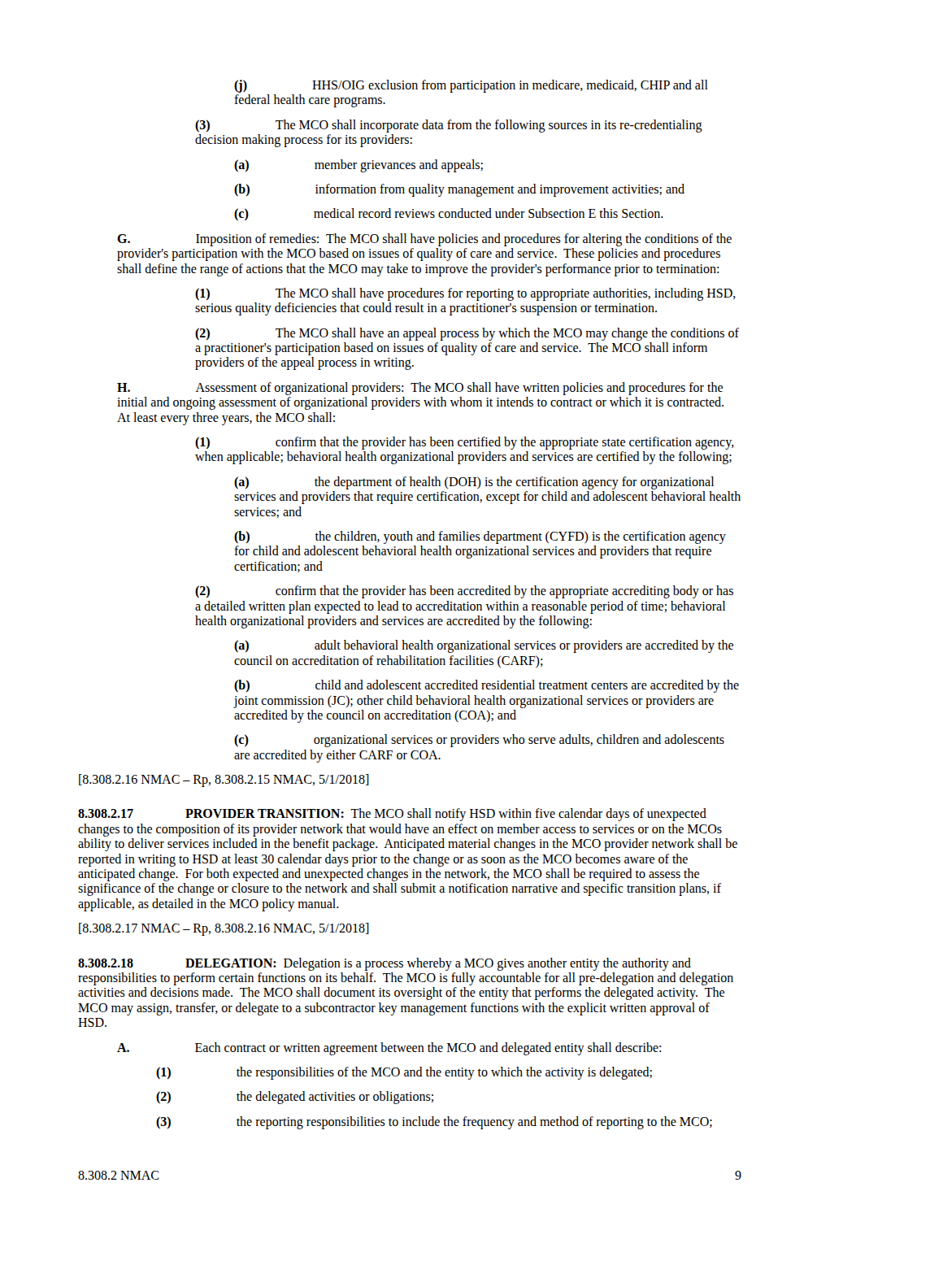(j) HHS/OIG exclusion from participation in medicare, medicaid, CHIP and all federal health care programs.
(3) The MCO shall incorporate data from the following sources in its re-credentialing decision making process for its providers:
(a) member grievances and appeals;
(b) information from quality management and improvement activities; and
(c) medical record reviews conducted under Subsection E this Section.
G. Imposition of remedies: The MCO shall have policies and procedures for altering the conditions of the provider's participation with the MCO based on issues of quality of care and service. These policies and procedures shall define the range of actions that the MCO may take to improve the provider's performance prior to termination:
(1) The MCO shall have procedures for reporting to appropriate authorities, including HSD, serious quality deficiencies that could result in a practitioner's suspension or termination.
(2) The MCO shall have an appeal process by which the MCO may change the conditions of a practitioner's participation based on issues of quality of care and service. The MCO shall inform providers of the appeal process in writing.
H. Assessment of organizational providers: The MCO shall have written policies and procedures for the initial and ongoing assessment of organizational providers with whom it intends to contract or which it is contracted. At least every three years, the MCO shall:
(1) confirm that the provider has been certified by the appropriate state certification agency, when applicable; behavioral health organizational providers and services are certified by the following;
(a) the department of health (DOH) is the certification agency for organizational services and providers that require certification, except for child and adolescent behavioral health services; and
(b) the children, youth and families department (CYFD) is the certification agency for child and adolescent behavioral health organizational services and providers that require certification; and
(2) confirm that the provider has been accredited by the appropriate accrediting body or has a detailed written plan expected to lead to accreditation within a reasonable period of time; behavioral health organizational providers and services are accredited by the following:
(a) adult behavioral health organizational services or providers are accredited by the council on accreditation of rehabilitation facilities (CARF);
(b) child and adolescent accredited residential treatment centers are accredited by the joint commission (JC); other child behavioral health organizational services or providers are accredited by the council on accreditation (COA); and
(c) organizational services or providers who serve adults, children and adolescents are accredited by either CARF or COA.
[8.308.2.16 NMAC – Rp, 8.308.2.15 NMAC, 5/1/2018]
8.308.2.17 PROVIDER TRANSITION: The MCO shall notify HSD within five calendar days of unexpected changes to the composition of its provider network that would have an effect on member access to services or on the MCOs ability to deliver services included in the benefit package. Anticipated material changes in the MCO provider network shall be reported in writing to HSD at least 30 calendar days prior to the change or as soon as the MCO becomes aware of the anticipated change. For both expected and unexpected changes in the network, the MCO shall be required to assess the significance of the change or closure to the network and shall submit a notification narrative and specific transition plans, if applicable, as detailed in the MCO policy manual.
[8.308.2.17 NMAC – Rp, 8.308.2.16 NMAC, 5/1/2018]
8.308.2.18 DELEGATION: Delegation is a process whereby a MCO gives another entity the authority and responsibilities to perform certain functions on its behalf. The MCO is fully accountable for all pre-delegation and delegation activities and decisions made. The MCO shall document its oversight of the entity that performs the delegated activity. The MCO may assign, transfer, or delegate to a subcontractor key management functions with the explicit written approval of HSD.
A. Each contract or written agreement between the MCO and delegated entity shall describe:
(1) the responsibilities of the MCO and the entity to which the activity is delegated;
(2) the delegated activities or obligations;
(3) the reporting responsibilities to include the frequency and method of reporting to the MCO;
8.308.2 NMAC 9